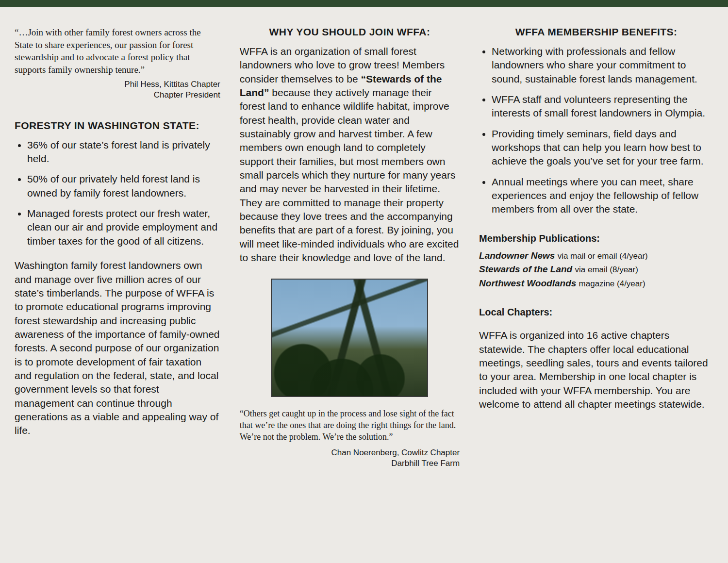“…Join with other family forest owners across the State to share experiences, our passion for forest stewardship and to advocate a forest policy that supports family ownership tenure.”
Phil Hess, Kittitas Chapter
Chapter President
FORESTRY IN WASHINGTON STATE:
36% of our state’s forest land is privately held.
50% of our privately held forest land is owned by family forest landowners.
Managed forests protect our fresh water, clean our air and provide employment and timber taxes for the good of all citizens.
Washington family forest landowners own and manage over five million acres of our state’s timberlands. The purpose of WFFA is to promote educational programs improving forest stewardship and increasing public awareness of the importance of family-owned forests. A second purpose of our organization is to promote development of fair taxation and regulation on the federal, state, and local government levels so that forest management can continue through generations as a viable and appealing way of life.
WHY YOU SHOULD JOIN WFFA:
WFFA is an organization of small forest landowners who love to grow trees! Members consider themselves to be “Stewards of the Land” because they actively manage their forest land to enhance wildlife habitat, improve forest health, provide clean water and sustainably grow and harvest timber. A few members own enough land to completely support their families, but most members own small parcels which they nurture for many years and may never be harvested in their lifetime. They are committed to manage their property because they love trees and the accompanying benefits that are part of a forest. By joining, you will meet like-minded individuals who are excited to share their knowledge and love of the land.
“Others get caught up in the process and lose sight of the fact that we’re the ones that are doing the right things for the land. We’re not the problem. We’re the solution.”
Chan Noerenberg, Cowlitz Chapter
Darbhill Tree Farm
WFFA MEMBERSHIP BENEFITS:
Networking with professionals and fellow landowners who share your commitment to sound, sustainable forest lands management.
WFFA staff and volunteers representing the interests of small forest landowners in Olympia.
Providing timely seminars, field days and workshops that can help you learn how best to achieve the goals you’ve set for your tree farm.
Annual meetings where you can meet, share experiences and enjoy the fellowship of fellow members from all over the state.
Membership Publications:
Landowner News via mail or email (4/year)
Stewards of the Land via email (8/year)
Northwest Woodlands magazine (4/year)
Local Chapters:
WFFA is organized into 16 active chapters statewide. The chapters offer local educational meetings, seedling sales, tours and events tailored to your area. Membership in one local chapter is included with your WFFA membership. You are welcome to attend all chapter meetings statewide.